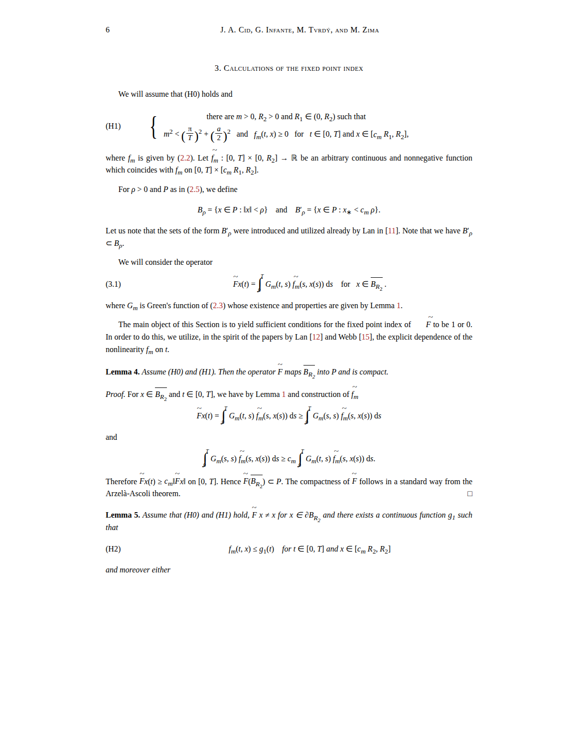6 J. A. Cid, G. Infante, M. Tvrdý, and M. Zima
3. Calculations of the fixed point index
We will assume that (H0) holds and
(H1)
{
there are m > 0, R2 > 0 and R1 ∈ (0, R2) such that
m2 < (πT)2 + (a 2)2 and fm(t, x) ≥ 0 for t ∈ [0, T] and x ∈ [cm R1, R2],
where fm is given by (2.2). Let ~fm : [0, T] × [0, R2] → ℝ be an arbitrary continuous and nonnegative function which coincides with fm on [0, T] × [cm R1, R2].
For ρ > 0 and P as in (2.5), we define
Bρ = {x ∈ P : ‖x‖ < ρ} and B′ρ = {x ∈ P : x∗ < cm ρ}.
Let us note that the sets of the form B′ρ were introduced and utilized already by Lan in [11]. Note that we have B′ρ ⊂ Bρ.
We will consider the operator
(3.1)
~F x(t) = T∫0 Gm(t, s) ~fm(s, x(s)) ds for x ∈ BR2 .
where Gm is Green's function of (2.3) whose existence and properties are given by Lemma 1.
The main object of this Section is to yield sufficient conditions for the fixed point index of ~F to be 1 or 0. In order to do this, we utilize, in the spirit of the papers by Lan [12] and Webb [15], the explicit dependence of the nonlinearity fm on t.
Lemma 4. Assume (H0) and (H1). Then the operator ~F maps BR2 into P and is compact.
Proof. For x ∈ BR2 and t ∈ [0, T], we have by Lemma 1 and construction of ~fm
~F x(t) = T∫0 Gm(t, s) ~fm(s, x(s)) ds ≥ T∫0 Gm(s, s) ~fm(s, x(s)) ds
and
T∫0 Gm(s, s) ~fm(s, x(s)) ds ≥ cm T∫0 Gm(t, s) ~fm(s, x(s)) ds.
Therefore ~F x(t) ≥ cm‖~F x‖ on [0, T]. Hence ~F(BR2) ⊂ P. The compactness of ~F follows in a standard way from the Arzelà-Ascoli theorem. □
Lemma 5. Assume that (H0) and (H1) hold, ~F x ≠ x for x ∈ ∂BR2 and there exists a continuous function g1 such that
(H2)
fm(t, x) ≤ g1(t) for t ∈ [0, T] and x ∈ [cm R2, R2]
and moreover either